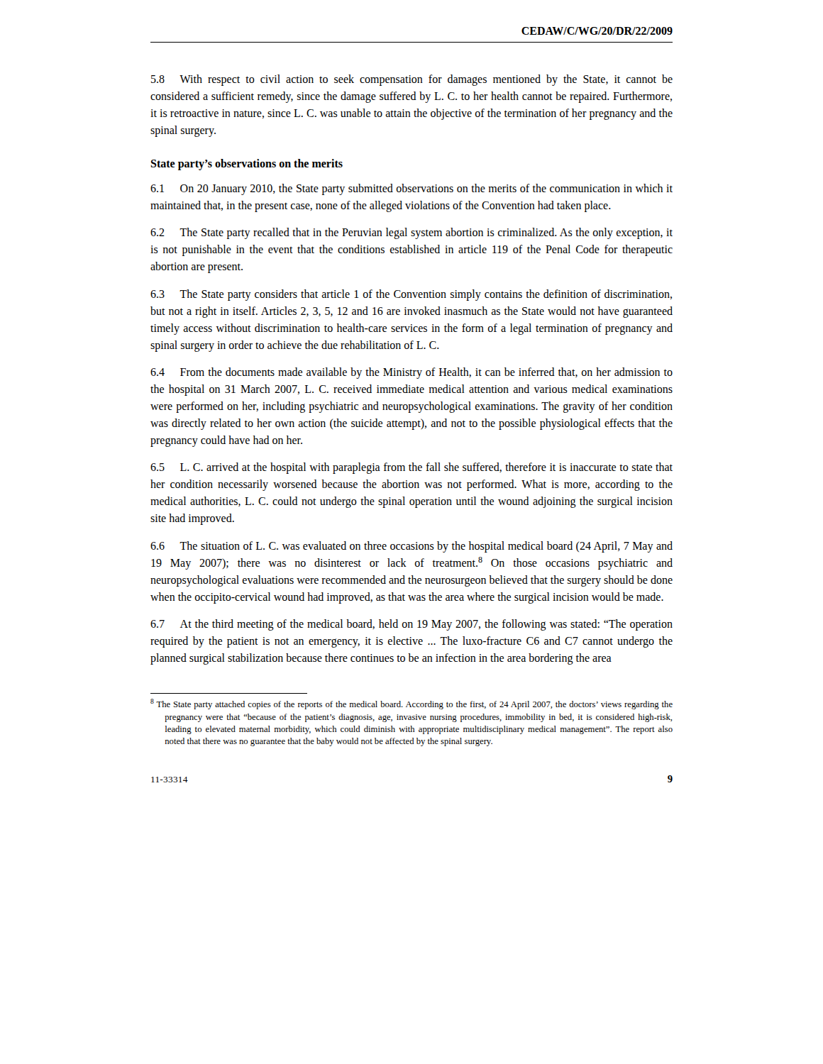CEDAW/C/WG/20/DR/22/2009
5.8 With respect to civil action to seek compensation for damages mentioned by the State, it cannot be considered a sufficient remedy, since the damage suffered by L. C. to her health cannot be repaired. Furthermore, it is retroactive in nature, since L. C. was unable to attain the objective of the termination of her pregnancy and the spinal surgery.
State party’s observations on the merits
6.1 On 20 January 2010, the State party submitted observations on the merits of the communication in which it maintained that, in the present case, none of the alleged violations of the Convention had taken place.
6.2 The State party recalled that in the Peruvian legal system abortion is criminalized. As the only exception, it is not punishable in the event that the conditions established in article 119 of the Penal Code for therapeutic abortion are present.
6.3 The State party considers that article 1 of the Convention simply contains the definition of discrimination, but not a right in itself. Articles 2, 3, 5, 12 and 16 are invoked inasmuch as the State would not have guaranteed timely access without discrimination to health-care services in the form of a legal termination of pregnancy and spinal surgery in order to achieve the due rehabilitation of L. C.
6.4 From the documents made available by the Ministry of Health, it can be inferred that, on her admission to the hospital on 31 March 2007, L. C. received immediate medical attention and various medical examinations were performed on her, including psychiatric and neuropsychological examinations. The gravity of her condition was directly related to her own action (the suicide attempt), and not to the possible physiological effects that the pregnancy could have had on her.
6.5 L. C. arrived at the hospital with paraplegia from the fall she suffered, therefore it is inaccurate to state that her condition necessarily worsened because the abortion was not performed. What is more, according to the medical authorities, L. C. could not undergo the spinal operation until the wound adjoining the surgical incision site had improved.
6.6 The situation of L. C. was evaluated on three occasions by the hospital medical board (24 April, 7 May and 19 May 2007); there was no disinterest or lack of treatment.8 On those occasions psychiatric and neuropsychological evaluations were recommended and the neurosurgeon believed that the surgery should be done when the occipito-cervical wound had improved, as that was the area where the surgical incision would be made.
6.7 At the third meeting of the medical board, held on 19 May 2007, the following was stated: “The operation required by the patient is not an emergency, it is elective ... The luxo-fracture C6 and C7 cannot undergo the planned surgical stabilization because there continues to be an infection in the area bordering the area
8 The State party attached copies of the reports of the medical board. According to the first, of 24 April 2007, the doctors’ views regarding the pregnancy were that “because of the patient’s diagnosis, age, invasive nursing procedures, immobility in bed, it is considered high-risk, leading to elevated maternal morbidity, which could diminish with appropriate multidisciplinary medical management”. The report also noted that there was no guarantee that the baby would not be affected by the spinal surgery.
11-33314 9